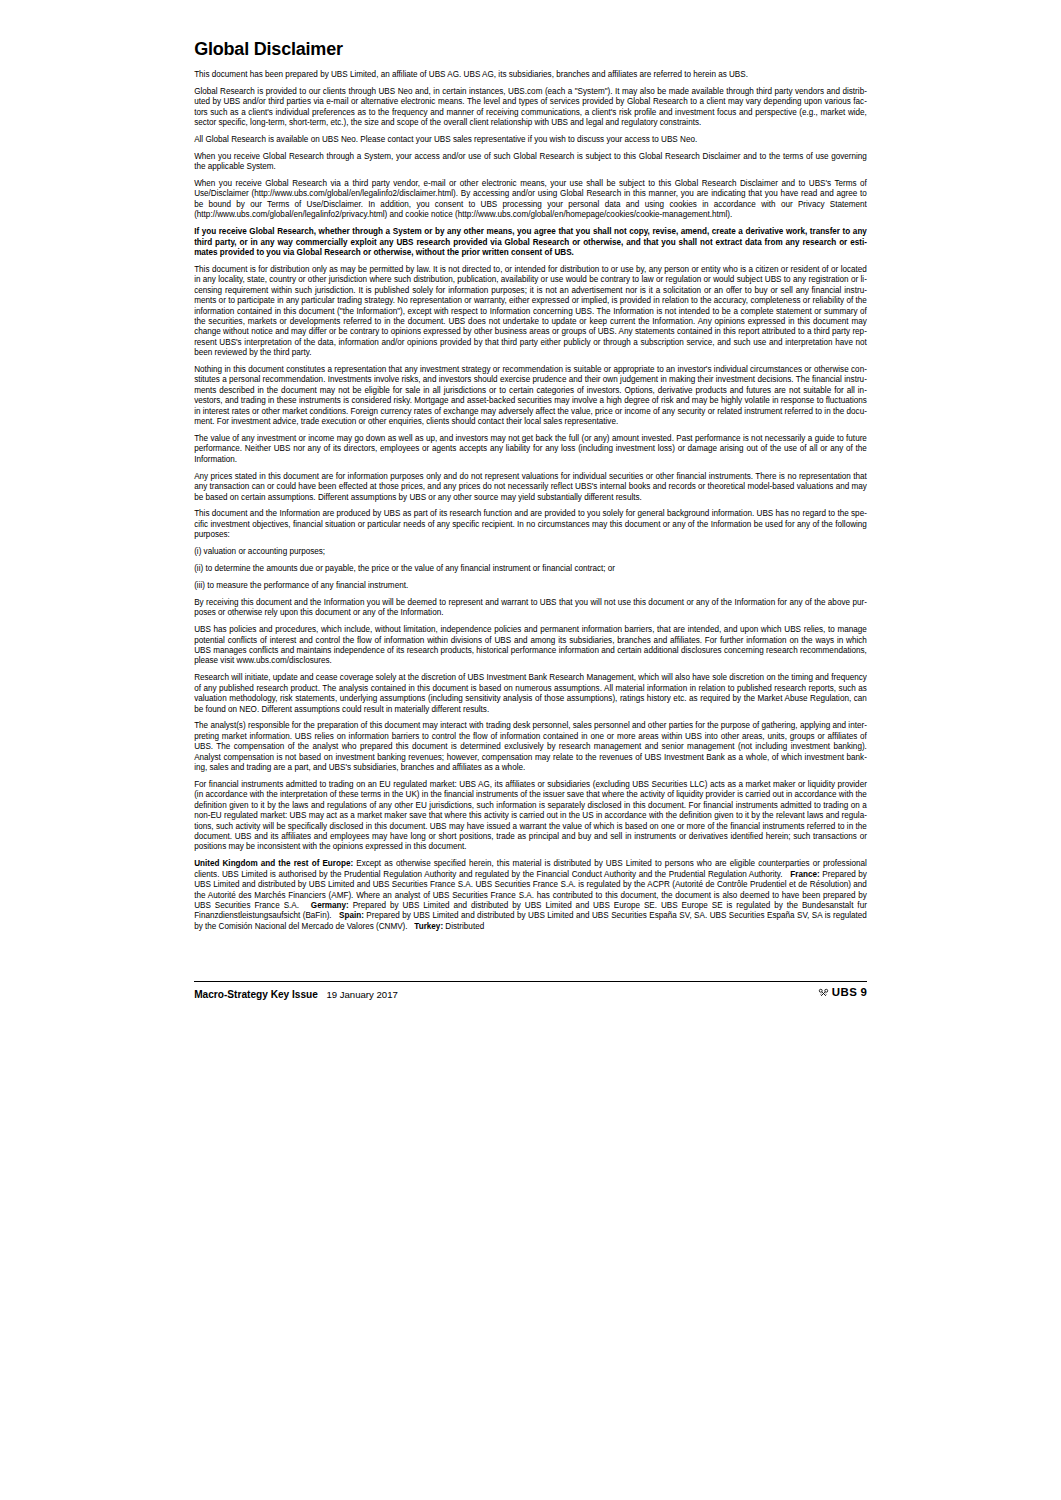Global Disclaimer
This document has been prepared by UBS Limited, an affiliate of UBS AG. UBS AG, its subsidiaries, branches and affiliates are referred to herein as UBS.
Global Research is provided to our clients through UBS Neo and, in certain instances, UBS.com (each a "System"). It may also be made available through third party vendors and distributed by UBS and/or third parties via e-mail or alternative electronic means. The level and types of services provided by Global Research to a client may vary depending upon various factors such as a client's individual preferences as to the frequency and manner of receiving communications, a client's risk profile and investment focus and perspective (e.g., market wide, sector specific, long-term, short-term, etc.), the size and scope of the overall client relationship with UBS and legal and regulatory constraints.
All Global Research is available on UBS Neo. Please contact your UBS sales representative if you wish to discuss your access to UBS Neo.
When you receive Global Research through a System, your access and/or use of such Global Research is subject to this Global Research Disclaimer and to the terms of use governing the applicable System.
When you receive Global Research via a third party vendor, e-mail or other electronic means, your use shall be subject to this Global Research Disclaimer and to UBS's Terms of Use/Disclaimer (http://www.ubs.com/global/en/legalinfo2/disclaimer.html). By accessing and/or using Global Research in this manner, you are indicating that you have read and agree to be bound by our Terms of Use/Disclaimer. In addition, you consent to UBS processing your personal data and using cookies in accordance with our Privacy Statement (http://www.ubs.com/global/en/legalinfo2/privacy.html) and cookie notice (http://www.ubs.com/global/en/homepage/cookies/cookie-management.html).
If you receive Global Research, whether through a System or by any other means, you agree that you shall not copy, revise, amend, create a derivative work, transfer to any third party, or in any way commercially exploit any UBS research provided via Global Research or otherwise, and that you shall not extract data from any research or estimates provided to you via Global Research or otherwise, without the prior written consent of UBS.
This document is for distribution only as may be permitted by law. It is not directed to, or intended for distribution to or use by, any person or entity who is a citizen or resident of or located in any locality, state, country or other jurisdiction where such distribution, publication, availability or use would be contrary to law or regulation or would subject UBS to any registration or licensing requirement within such jurisdiction. It is published solely for information purposes; it is not an advertisement nor is it a solicitation or an offer to buy or sell any financial instruments or to participate in any particular trading strategy. No representation or warranty, either expressed or implied, is provided in relation to the accuracy, completeness or reliability of the information contained in this document ("the Information"), except with respect to Information concerning UBS. The Information is not intended to be a complete statement or summary of the securities, markets or developments referred to in the document. UBS does not undertake to update or keep current the Information. Any opinions expressed in this document may change without notice and may differ or be contrary to opinions expressed by other business areas or groups of UBS. Any statements contained in this report attributed to a third party represent UBS's interpretation of the data, information and/or opinions provided by that third party either publicly or through a subscription service, and such use and interpretation have not been reviewed by the third party.
Nothing in this document constitutes a representation that any investment strategy or recommendation is suitable or appropriate to an investor's individual circumstances or otherwise constitutes a personal recommendation. Investments involve risks, and investors should exercise prudence and their own judgement in making their investment decisions. The financial instruments described in the document may not be eligible for sale in all jurisdictions or to certain categories of investors. Options, derivative products and futures are not suitable for all investors, and trading in these instruments is considered risky. Mortgage and asset-backed securities may involve a high degree of risk and may be highly volatile in response to fluctuations in interest rates or other market conditions. Foreign currency rates of exchange may adversely affect the value, price or income of any security or related instrument referred to in the document. For investment advice, trade execution or other enquiries, clients should contact their local sales representative.
The value of any investment or income may go down as well as up, and investors may not get back the full (or any) amount invested. Past performance is not necessarily a guide to future performance. Neither UBS nor any of its directors, employees or agents accepts any liability for any loss (including investment loss) or damage arising out of the use of all or any of the Information.
Any prices stated in this document are for information purposes only and do not represent valuations for individual securities or other financial instruments. There is no representation that any transaction can or could have been effected at those prices, and any prices do not necessarily reflect UBS's internal books and records or theoretical model-based valuations and may be based on certain assumptions. Different assumptions by UBS or any other source may yield substantially different results.
This document and the Information are produced by UBS as part of its research function and are provided to you solely for general background information. UBS has no regard to the specific investment objectives, financial situation or particular needs of any specific recipient. In no circumstances may this document or any of the Information be used for any of the following purposes:
(i) valuation or accounting purposes;
(ii) to determine the amounts due or payable, the price or the value of any financial instrument or financial contract; or
(iii) to measure the performance of any financial instrument.
By receiving this document and the Information you will be deemed to represent and warrant to UBS that you will not use this document or any of the Information for any of the above purposes or otherwise rely upon this document or any of the Information.
UBS has policies and procedures, which include, without limitation, independence policies and permanent information barriers, that are intended, and upon which UBS relies, to manage potential conflicts of interest and control the flow of information within divisions of UBS and among its subsidiaries, branches and affiliates. For further information on the ways in which UBS manages conflicts and maintains independence of its research products, historical performance information and certain additional disclosures concerning research recommendations, please visit www.ubs.com/disclosures.
Research will initiate, update and cease coverage solely at the discretion of UBS Investment Bank Research Management, which will also have sole discretion on the timing and frequency of any published research product. The analysis contained in this document is based on numerous assumptions. All material information in relation to published research reports, such as valuation methodology, risk statements, underlying assumptions (including sensitivity analysis of those assumptions), ratings history etc. as required by the Market Abuse Regulation, can be found on NEO. Different assumptions could result in materially different results.
The analyst(s) responsible for the preparation of this document may interact with trading desk personnel, sales personnel and other parties for the purpose of gathering, applying and interpreting market information. UBS relies on information barriers to control the flow of information contained in one or more areas within UBS into other areas, units, groups or affiliates of UBS. The compensation of the analyst who prepared this document is determined exclusively by research management and senior management (not including investment banking). Analyst compensation is not based on investment banking revenues; however, compensation may relate to the revenues of UBS Investment Bank as a whole, of which investment banking, sales and trading are a part, and UBS's subsidiaries, branches and affiliates as a whole.
For financial instruments admitted to trading on an EU regulated market: UBS AG, its affiliates or subsidiaries (excluding UBS Securities LLC) acts as a market maker or liquidity provider (in accordance with the interpretation of these terms in the UK) in the financial instruments of the issuer save that where the activity of liquidity provider is carried out in accordance with the definition given to it by the laws and regulations of any other EU jurisdictions, such information is separately disclosed in this document. For financial instruments admitted to trading on a non-EU regulated market: UBS may act as a market maker save that where this activity is carried out in the US in accordance with the definition given to it by the relevant laws and regulations, such activity will be specifically disclosed in this document. UBS may have issued a warrant the value of which is based on one or more of the financial instruments referred to in the document. UBS and its affiliates and employees may have long or short positions, trade as principal and buy and sell in instruments or derivatives identified herein; such transactions or positions may be inconsistent with the opinions expressed in this document.
United Kingdom and the rest of Europe: Except as otherwise specified herein, this material is distributed by UBS Limited to persons who are eligible counterparties or professional clients. UBS Limited is authorised by the Prudential Regulation Authority and regulated by the Financial Conduct Authority and the Prudential Regulation Authority. France: Prepared by UBS Limited and distributed by UBS Limited and UBS Securities France S.A. UBS Securities France S.A. is regulated by the ACPR (Autorité de Contrôle Prudentiel et de Résolution) and the Autorité des Marchés Financiers (AMF). Where an analyst of UBS Securities France S.A. has contributed to this document, the document is also deemed to have been prepared by UBS Securities France S.A. Germany: Prepared by UBS Limited and distributed by UBS Limited and UBS Europe SE. UBS Europe SE is regulated by the Bundesanstalt fur Finanzdienstleistungsaufsicht (BaFin). Spain: Prepared by UBS Limited and distributed by UBS Limited and UBS Securities España SV, SA. UBS Securities España SV, SA is regulated by the Comisión Nacional del Mercado de Valores (CNMV). Turkey: Distributed
Macro-Strategy Key Issue 19 January 2017
UBS 9